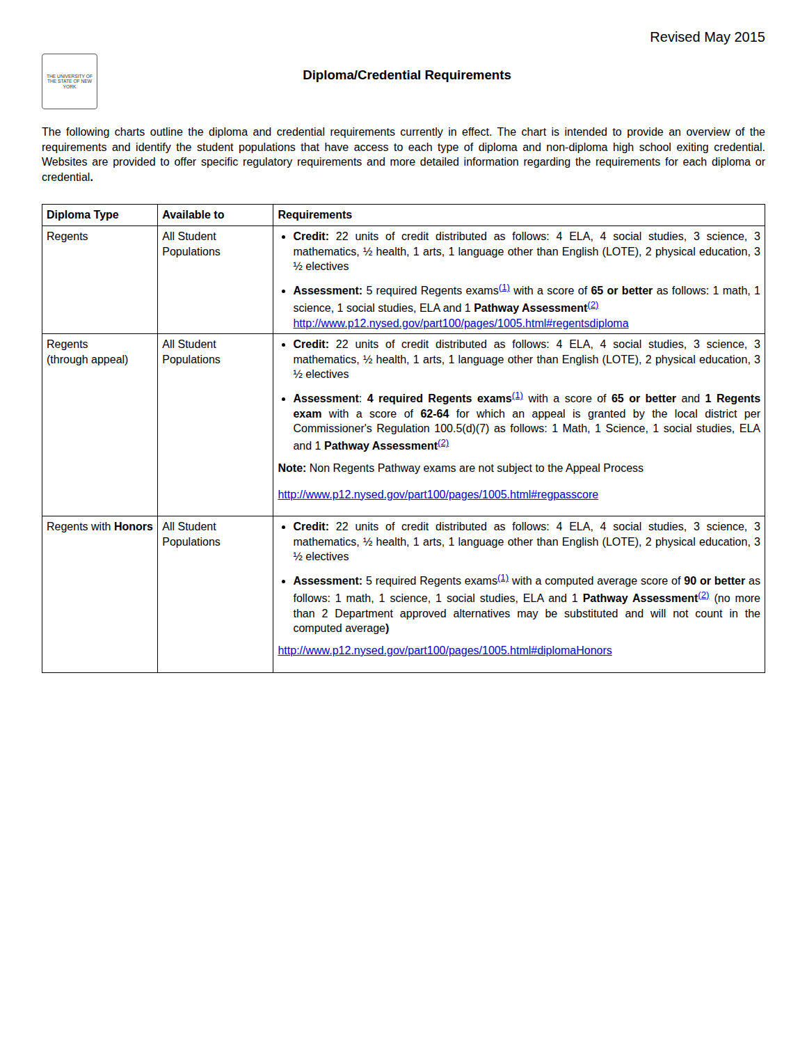Revised May 2015
THE UNIVERSITY OF THE STATE OF NEW YORK
Diploma/Credential Requirements
The following charts outline the diploma and credential requirements currently in effect. The chart is intended to provide an overview of the requirements and identify the student populations that have access to each type of diploma and non-diploma high school exiting credential. Websites are provided to offer specific regulatory requirements and more detailed information regarding the requirements for each diploma or credential.
| Diploma Type | Available to | Requirements |
| --- | --- | --- |
| Regents | All Student Populations | Credit: 22 units of credit distributed as follows: 4 ELA, 4 social studies, 3 science, 3 mathematics, ½ health, 1 arts, 1 language other than English (LOTE), 2 physical education, 3 ½ electives Assessment: 5 required Regents exams (1) with a score of 65 or better as follows: 1 math, 1 science, 1 social studies, ELA and 1 Pathway Assessment (2) http://www.p12.nysed.gov/part100/pages/1005.html#regentsdiploma |
| Regents (through appeal) | All Student Populations | Credit: 22 units of credit distributed as follows: 4 ELA, 4 social studies, 3 science, 3 mathematics, ½ health, 1 arts, 1 language other than English (LOTE), 2 physical education, 3 ½ electives Assessment : 4 required Regents exams (1) with a score of 65 or better and 1 Regents exam with a score of 62-64 for which an appeal is granted by the local district per Commissioner's Regulation 100.5(d)(7) as follows: 1 Math, 1 Science, 1 social studies, ELA and 1 Pathway Assessment (2) Note: Non Regents Pathway exams are not subject to the Appeal Process http://www.p12.nysed.gov/part100/pages/1005.html#regpasscore |
| Regents with Honors | All Student Populations | Credit: 22 units of credit distributed as follows: 4 ELA, 4 social studies, 3 science, 3 mathematics, ½ health, 1 arts, 1 language other than English (LOTE), 2 physical education, 3 ½ electives Assessment: 5 required Regents exams (1) with a computed average score of 90 or better as follows: 1 math, 1 science, 1 social studies, ELA and 1 Pathway Assessment (2) (no more than 2 Department approved alternatives may be substituted and will not count in the computed average ) http://www.p12.nysed.gov/part100/pages/1005.html#diplomaHonors |